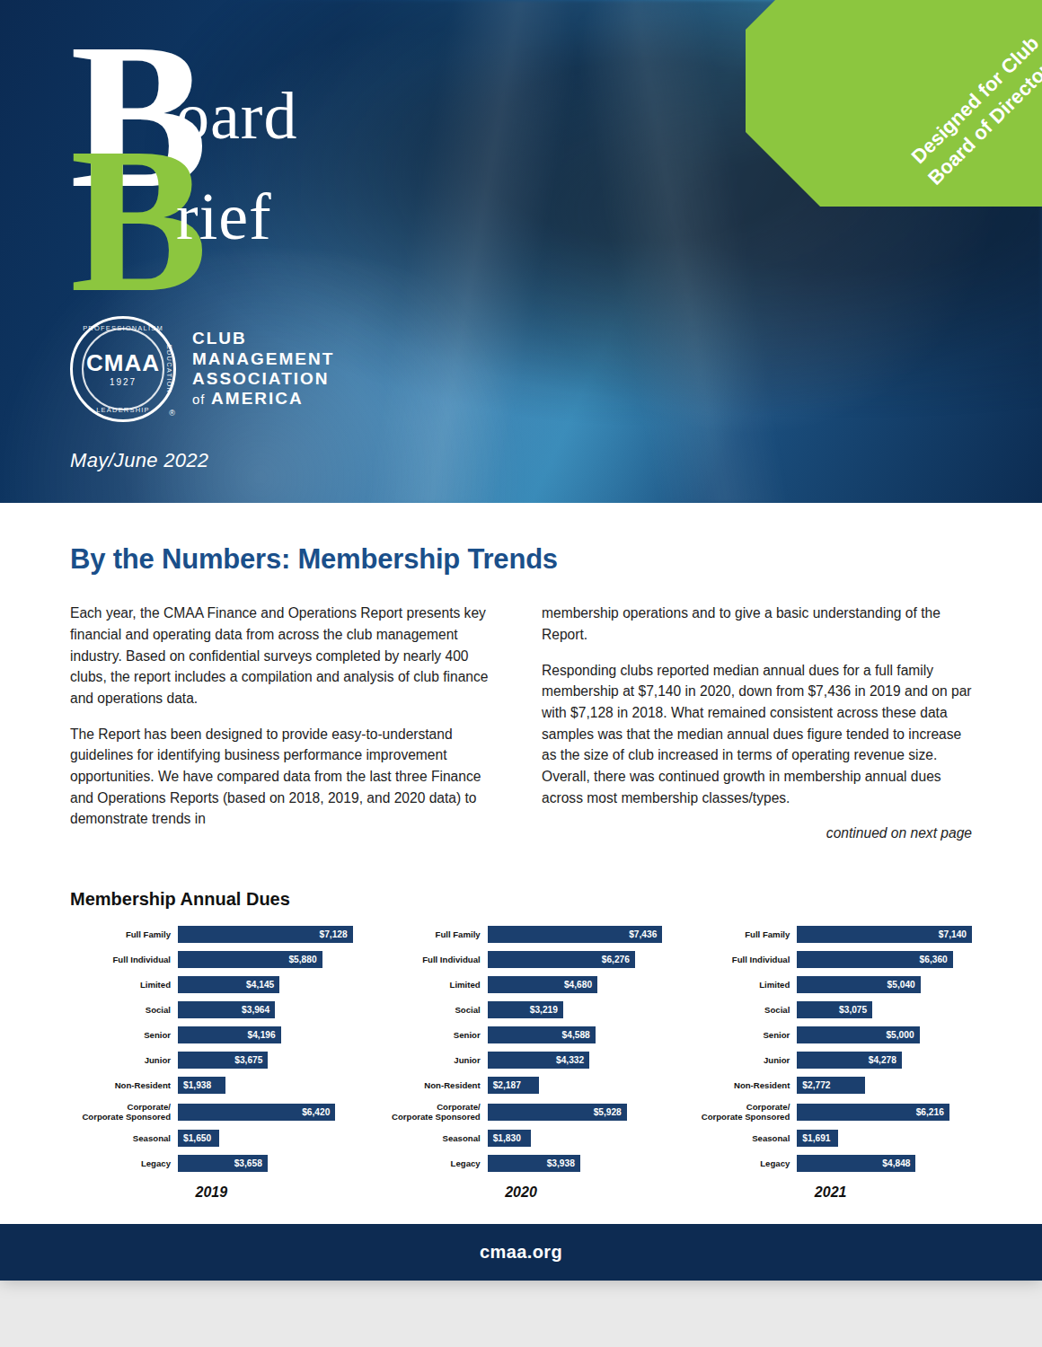Designed for Club
Board of Directors
B oard
B rief
PROFESSIONALISM EDUCATION LEADERSHIP
CMAA
1927
®
CLUB
MANAGEMENT
ASSOCIATION
of AMERICA
May/June 2022
By the Numbers: Membership Trends
Each year, the CMAA Finance and Operations Report presents key financial and operating data from across the club management industry. Based on confidential surveys completed by nearly 400 clubs, the report includes a compilation and analysis of club finance and operations data.
The Report has been designed to provide easy-to-understand guidelines for identifying business performance improvement opportunities. We have compared data from the last three Finance and Operations Reports (based on 2018, 2019, and 2020 data) to demonstrate trends in
membership operations and to give a basic understanding of the Report.
Responding clubs reported median annual dues for a full family membership at $7,140 in 2020, down from $7,436 in 2019 and on par with $7,128 in 2018. What remained consistent across these data samples was that the median annual dues figure tended to increase as the size of club increased in terms of operating revenue size. Overall, there was continued growth in membership annual dues across most membership classes/types.
continued on next page
Membership Annual Dues
Full Family
$7,128
Full Individual
$5,880
Limited
$4,145
Social
$3,964
Senior
$4,196
Junior
$3,675
Non-Resident
$1,938
Corporate/
Corporate Sponsored
$6,420
Seasonal
$1,650
Legacy
$3,658
2019
Full Family
$7,436
Full Individual
$6,276
Limited
$4,680
Social
$3,219
Senior
$4,588
Junior
$4,332
Non-Resident
$2,187
Corporate/
Corporate Sponsored
$5,928
Seasonal
$1,830
Legacy
$3,938
2020
Full Family
$7,140
Full Individual
$6,360
Limited
$5,040
Social
$3,075
Senior
$5,000
Junior
$4,278
Non-Resident
$2,772
Corporate/
Corporate Sponsored
$6,216
Seasonal
$1,691
Legacy
$4,848
2021
cmaa.org